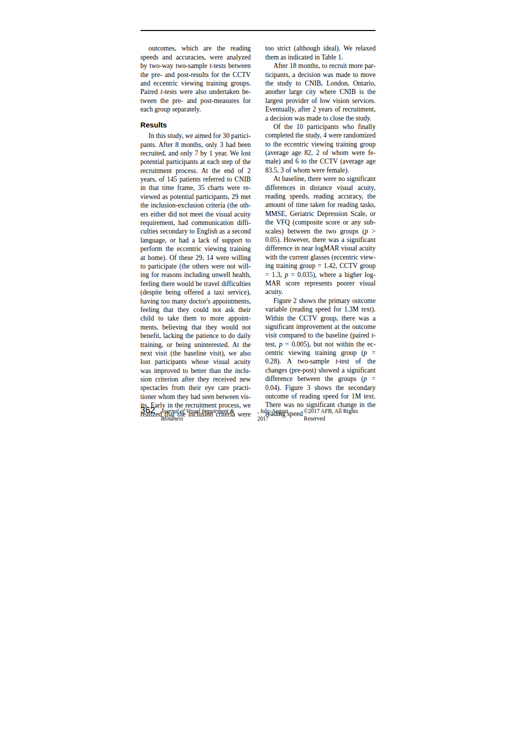outcomes, which are the reading speeds and accuracies, were analyzed by two-way two-sample t-tests between the pre- and post-results for the CCTV and eccentric viewing training groups. Paired t-tests were also undertaken between the pre- and post-measures for each group separately.
Results
In this study, we aimed for 30 participants. After 8 months, only 3 had been recruited, and only 7 by 1 year. We lost potential participants at each step of the recruitment process. At the end of 2 years, of 145 patients referred to CNIB in that time frame, 35 charts were reviewed as potential participants, 29 met the inclusion-exclusion criteria (the others either did not meet the visual acuity requirement, had communication difficulties secondary to English as a second language, or had a lack of support to perform the eccentric viewing training at home). Of these 29, 14 were willing to participate (the others were not willing for reasons including unwell health, feeling there would be travel difficulties (despite being offered a taxi service), having too many doctor's appointments, feeling that they could not ask their child to take them to more appointments, believing that they would not benefit, lacking the patience to do daily training, or being uninterested. At the next visit (the baseline visit), we also lost participants whose visual acuity was improved to better than the inclusion criterion after they received new spectacles from their eye care practitioner whom they had seen between visits. Early in the recruitment process, we realized that the inclusion criteria were too strict (although ideal). We relaxed them as indicated in Table 1.
After 18 months, to recruit more participants, a decision was made to move the study to CNIB, London, Ontario, another large city where CNIB is the largest provider of low vision services. Eventually, after 2 years of recruitment, a decision was made to close the study.
Of the 10 participants who finally completed the study, 4 were randomized to the eccentric viewing training group (average age 82, 2 of whom were female) and 6 to the CCTV (average age 83.5, 3 of whom were female).
At baseline, there were no significant differences in distance visual acuity, reading speeds, reading accuracy, the amount of time taken for reading tasks, MMSE, Geriatric Depression Scale, or the VFQ (composite score or any subscales) between the two groups (p > 0.05). However, there was a significant difference in near logMAR visual acuity with the current glasses (eccentric viewing training group = 1.42, CCTV group = 1.3, p = 0.035), where a higher logMAR score represents poorer visual acuity.
Figure 2 shows the primary outcome variable (reading speed for 1.3M text). Within the CCTV group, there was a significant improvement at the outcome visit compared to the baseline (paired t-test, p = 0.005), but not within the eccentric viewing training group (p = 0.28). A two-sample t-test of the changes (pre-post) showed a significant difference between the groups (p = 0.04). Figure 3 shows the secondary outcome of reading speed for 1M text. There was no significant change in the reading speed
362 Journal of Visual Impairment & Blindness, July-August 2017 ©2017 AFB, All Rights Reserved